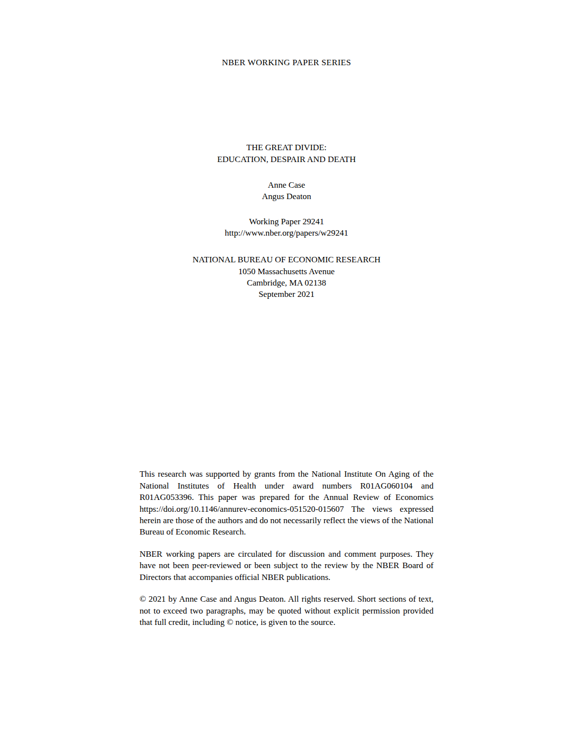NBER WORKING PAPER SERIES
THE GREAT DIVIDE:
EDUCATION, DESPAIR AND DEATH
Anne Case
Angus Deaton
Working Paper 29241
http://www.nber.org/papers/w29241
NATIONAL BUREAU OF ECONOMIC RESEARCH
1050 Massachusetts Avenue
Cambridge, MA 02138
September 2021
This research was supported by grants from the National Institute On Aging of the National Institutes of Health under award numbers R01AG060104 and R01AG053396. This paper was prepared for the Annual Review of Economics https://doi.org/10.1146/annurev-economics-051520-015607 The views expressed herein are those of the authors and do not necessarily reflect the views of the National Bureau of Economic Research.
NBER working papers are circulated for discussion and comment purposes. They have not been peer-reviewed or been subject to the review by the NBER Board of Directors that accompanies official NBER publications.
© 2021 by Anne Case and Angus Deaton. All rights reserved. Short sections of text, not to exceed two paragraphs, may be quoted without explicit permission provided that full credit, including © notice, is given to the source.